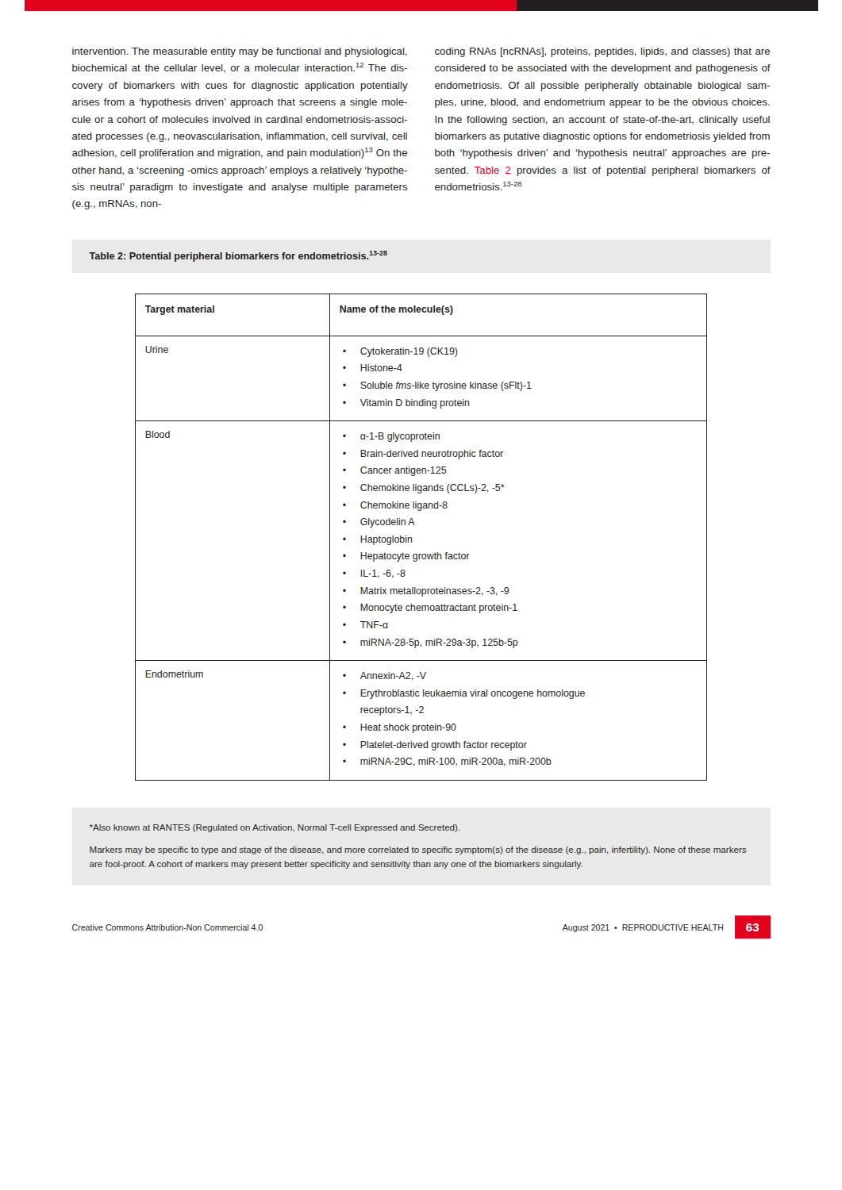intervention. The measurable entity may be functional and physiological, biochemical at the cellular level, or a molecular interaction.12 The discovery of biomarkers with cues for diagnostic application potentially arises from a ‘hypothesis driven’ approach that screens a single molecule or a cohort of molecules involved in cardinal endometriosis-associated processes (e.g., neovascularisation, inflammation, cell survival, cell adhesion, cell proliferation and migration, and pain modulation)13 On the other hand, a ‘screening -omics approach’ employs a relatively ‘hypothesis neutral’ paradigm to investigate and analyse multiple parameters (e.g., mRNAs, non-
coding RNAs [ncRNAs], proteins, peptides, lipids, and classes) that are considered to be associated with the development and pathogenesis of endometriosis. Of all possible peripherally obtainable biological samples, urine, blood, and endometrium appear to be the obvious choices. In the following section, an account of state-of-the-art, clinically useful biomarkers as putative diagnostic options for endometriosis yielded from both ‘hypothesis driven’ and ‘hypothesis neutral’ approaches are presented. Table 2 provides a list of potential peripheral biomarkers of endometriosis.13-28
Table 2: Potential peripheral biomarkers for endometriosis.13-28
| Target material | Name of the molecule(s) |
| --- | --- |
| Urine | Cytokeratin-19 (CK19) Histone-4 Soluble fms -like tyrosine kinase (sFlt)-1 Vitamin D binding protein |
| Blood | α-1-B glycoprotein Brain-derived neurotrophic factor Cancer antigen-125 Chemokine ligands (CCLs)-2, -5* Chemokine ligand-8 Glycodelin A Haptoglobin Hepatocyte growth factor IL-1, -6, -8 Matrix metalloproteinases-2, -3, -9 Monocyte chemoattractant protein-1 TNF-α miRNA-28-5p, miR-29a-3p, 125b-5p |
| Endometrium | Annexin-A2, -V Erythroblastic leukaemia viral oncogene homologue receptors-1, -2 Heat shock protein-90 Platelet-derived growth factor receptor miRNA-29C, miR-100, miR-200a, miR-200b |
*Also known at RANTES (Regulated on Activation, Normal T-cell Expressed and Secreted).
Markers may be specific to type and stage of the disease, and more correlated to specific symptom(s) of the disease (e.g., pain, infertility). None of these markers are fool-proof. A cohort of markers may present better specificity and sensitivity than any one of the biomarkers singularly.
Creative Commons Attribution-Non Commercial 4.0
August 2021 • REPRODUCTIVE HEALTH
63